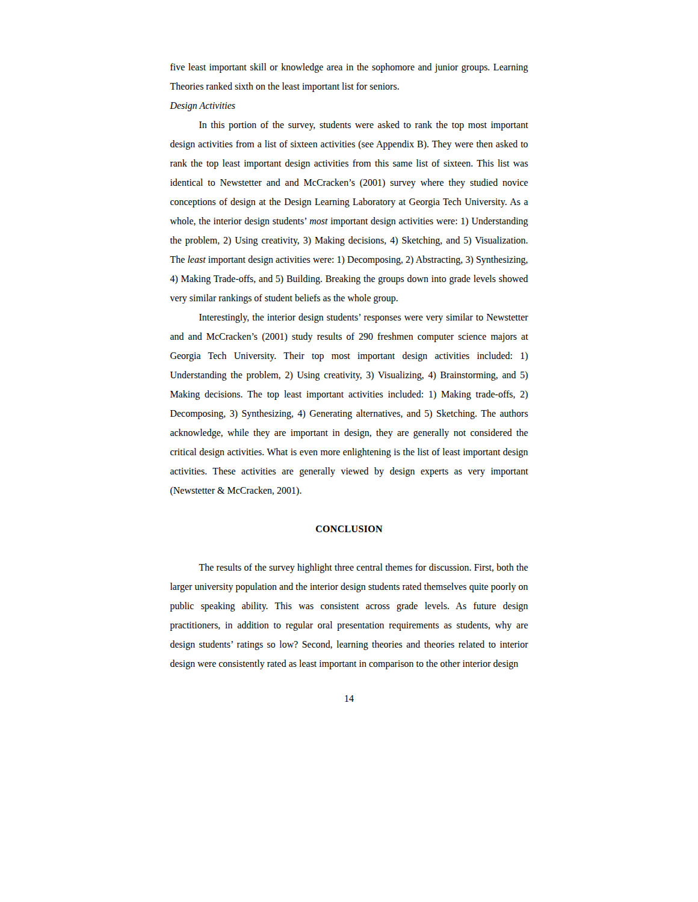five least important skill or knowledge area in the sophomore and junior groups. Learning Theories ranked sixth on the least important list for seniors.
Design Activities
In this portion of the survey, students were asked to rank the top most important design activities from a list of sixteen activities (see Appendix B). They were then asked to rank the top least important design activities from this same list of sixteen. This list was identical to Newstetter and and McCracken’s (2001) survey where they studied novice conceptions of design at the Design Learning Laboratory at Georgia Tech University. As a whole, the interior design students’ most important design activities were: 1) Understanding the problem, 2) Using creativity, 3) Making decisions, 4) Sketching, and 5) Visualization. The least important design activities were: 1) Decomposing, 2) Abstracting, 3) Synthesizing, 4) Making Trade-offs, and 5) Building. Breaking the groups down into grade levels showed very similar rankings of student beliefs as the whole group.
Interestingly, the interior design students’ responses were very similar to Newstetter and and McCracken’s (2001) study results of 290 freshmen computer science majors at Georgia Tech University. Their top most important design activities included: 1) Understanding the problem, 2) Using creativity, 3) Visualizing, 4) Brainstorming, and 5) Making decisions. The top least important activities included: 1) Making trade-offs, 2) Decomposing, 3) Synthesizing, 4) Generating alternatives, and 5) Sketching. The authors acknowledge, while they are important in design, they are generally not considered the critical design activities. What is even more enlightening is the list of least important design activities. These activities are generally viewed by design experts as very important (Newstetter & McCracken, 2001).
CONCLUSION
The results of the survey highlight three central themes for discussion. First, both the larger university population and the interior design students rated themselves quite poorly on public speaking ability. This was consistent across grade levels. As future design practitioners, in addition to regular oral presentation requirements as students, why are design students’ ratings so low? Second, learning theories and theories related to interior design were consistently rated as least important in comparison to the other interior design
14